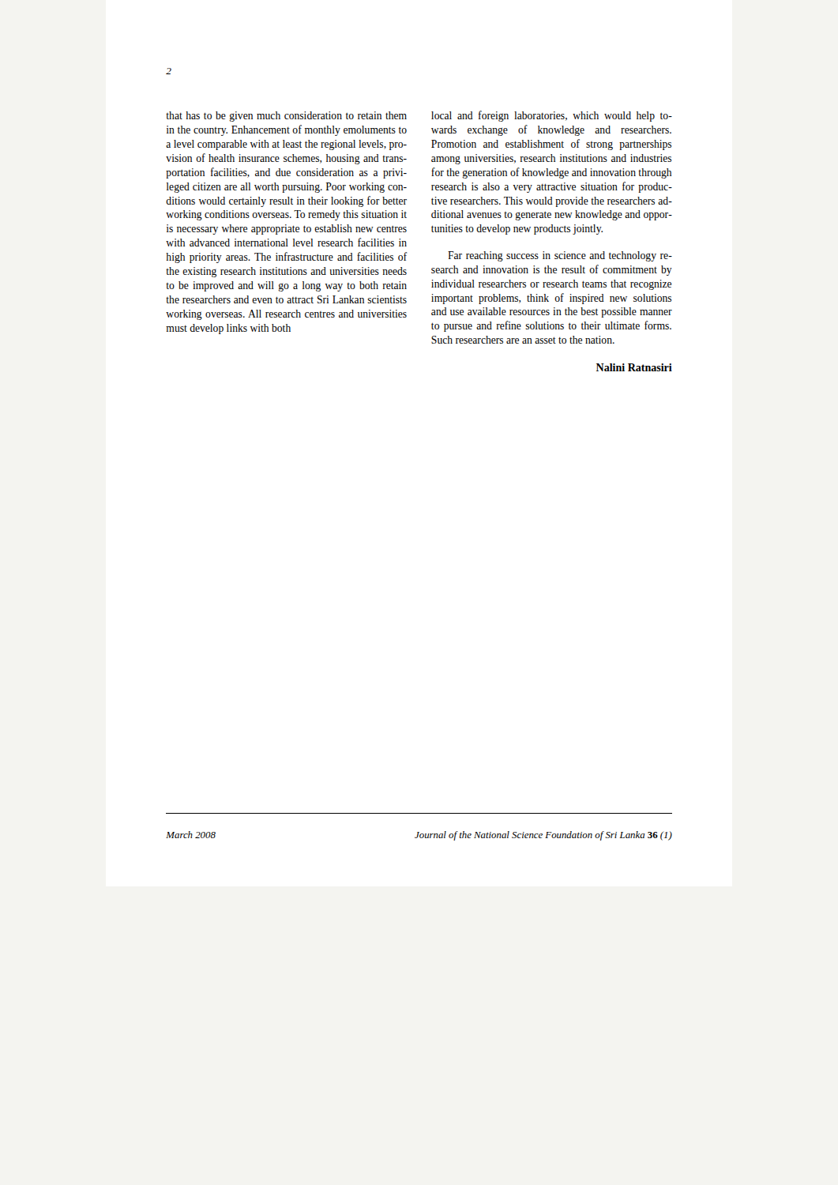2
that has to be given much consideration to retain them in the country. Enhancement of monthly emoluments to a level comparable with at least the regional levels, provision of health insurance schemes, housing and transportation facilities, and due consideration as a privileged citizen are all worth pursuing. Poor working conditions would certainly result in their looking for better working conditions overseas. To remedy this situation it is necessary where appropriate to establish new centres with advanced international level research facilities in high priority areas. The infrastructure and facilities of the existing research institutions and universities needs to be improved and will go a long way to both retain the researchers and even to attract Sri Lankan scientists working overseas. All research centres and universities must develop links with both
local and foreign laboratories, which would help towards exchange of knowledge and researchers. Promotion and establishment of strong partnerships among universities, research institutions and industries for the generation of knowledge and innovation through research is also a very attractive situation for productive researchers. This would provide the researchers additional avenues to generate new knowledge and opportunities to develop new products jointly.
Far reaching success in science and technology research and innovation is the result of commitment by individual researchers or research teams that recognize important problems, think of inspired new solutions and use available resources in the best possible manner to pursue and refine solutions to their ultimate forms. Such researchers are an asset to the nation.
Nalini Ratnasiri
March 2008
Journal of the National Science Foundation of Sri Lanka 36 (1)